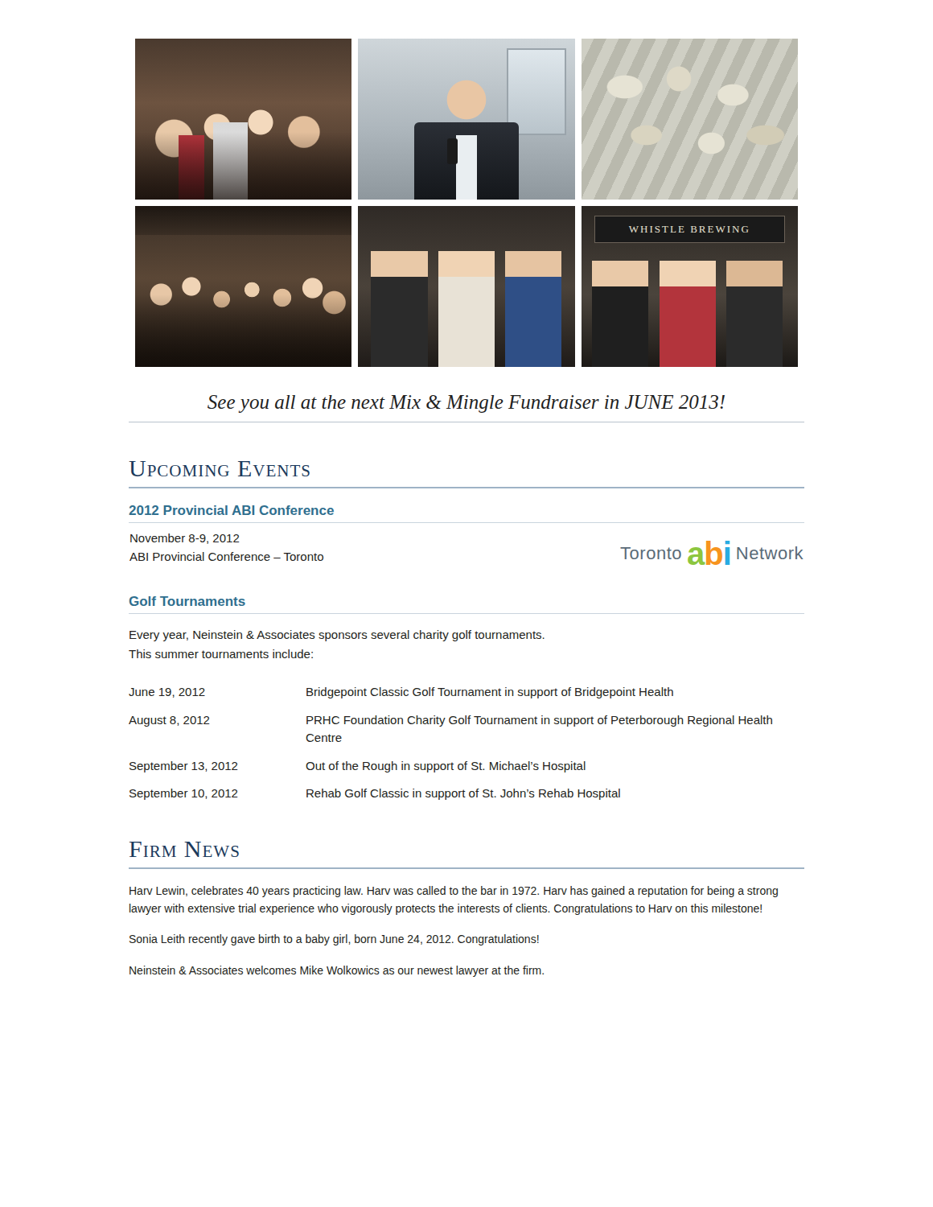| | | WHISTLE BREWING |
See you all at the next Mix & Mingle Fundraiser in JUNE 2013!
Upcoming Events
2012 Provincial ABI Conference
| November 8-9, 2012 ABI Provincial Conference – Toronto | Toronto a b i Network |
Golf Tournaments
Every year, Neinstein & Associates sponsors several charity golf tournaments.
This summer tournaments include:
| June 19, 2012 | Bridgepoint Classic Golf Tournament in support of Bridgepoint Health |
| August 8, 2012 | PRHC Foundation Charity Golf Tournament in support of Peterborough Regional Health Centre |
| September 13, 2012 | Out of the Rough in support of St. Michael’s Hospital |
| September 10, 2012 | Rehab Golf Classic in support of St. John’s Rehab Hospital |
Firm News
Harv Lewin, celebrates 40 years practicing law. Harv was called to the bar in 1972. Harv has gained a reputation for being a strong lawyer with extensive trial experience who vigorously protects the interests of clients. Congratulations to Harv on this milestone!
Sonia Leith recently gave birth to a baby girl, born June 24, 2012. Congratulations!
Neinstein & Associates welcomes Mike Wolkowics as our newest lawyer at the firm.